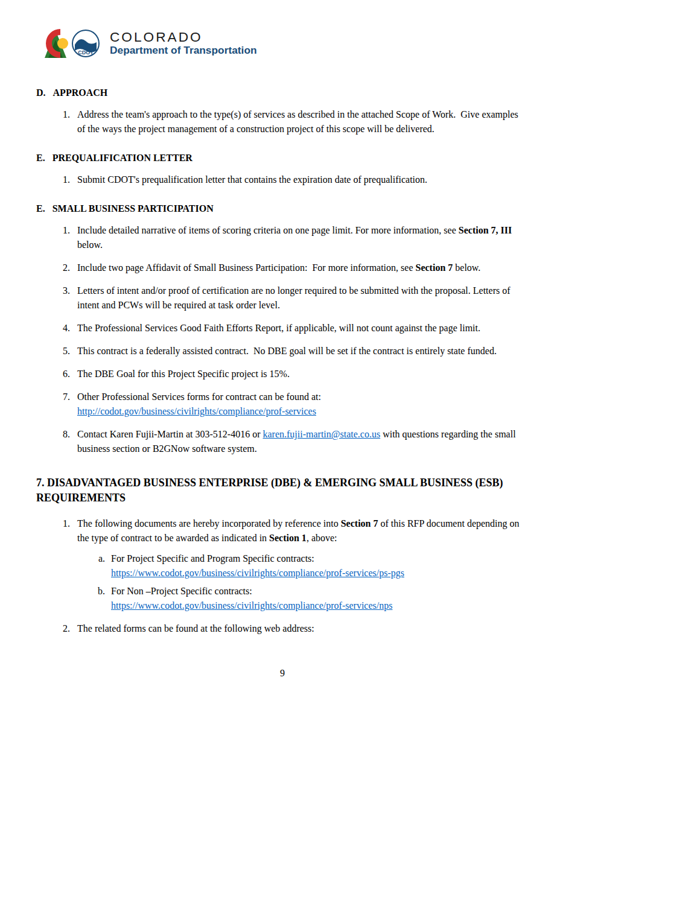CDOT
COLORADO
Department of Transportation
D. APPROACH
Address the team's approach to the type(s) of services as described in the attached Scope of Work. Give examples of the ways the project management of a construction project of this scope will be delivered.
E. PREQUALIFICATION LETTER
Submit CDOT's prequalification letter that contains the expiration date of prequalification.
E. SMALL BUSINESS PARTICIPATION
Include detailed narrative of items of scoring criteria on one page limit. For more information, see Section 7, III below.
Include two page Affidavit of Small Business Participation: For more information, see Section 7 below.
Letters of intent and/or proof of certification are no longer required to be submitted with the proposal. Letters of intent and PCWs will be required at task order level.
The Professional Services Good Faith Efforts Report, if applicable, will not count against the page limit.
This contract is a federally assisted contract. No DBE goal will be set if the contract is entirely state funded.
The DBE Goal for this Project Specific project is 15%.
Other Professional Services forms for contract can be found at:
http://codot.gov/business/civilrights/compliance/prof-services
Contact Karen Fujii-Martin at 303-512-4016 or karen.fujii-martin@state.co.us with questions regarding the small business section or B2GNow software system.
7. DISADVANTAGED BUSINESS ENTERPRISE (DBE) & EMERGING SMALL BUSINESS (ESB) REQUIREMENTS
The following documents are hereby incorporated by reference into Section 7 of this RFP document depending on the type of contract to be awarded as indicated in Section 1, above:
For Project Specific and Program Specific contracts:
https://www.codot.gov/business/civilrights/compliance/prof-services/ps-pgs
For Non –Project Specific contracts:
https://www.codot.gov/business/civilrights/compliance/prof-services/nps
The related forms can be found at the following web address:
9